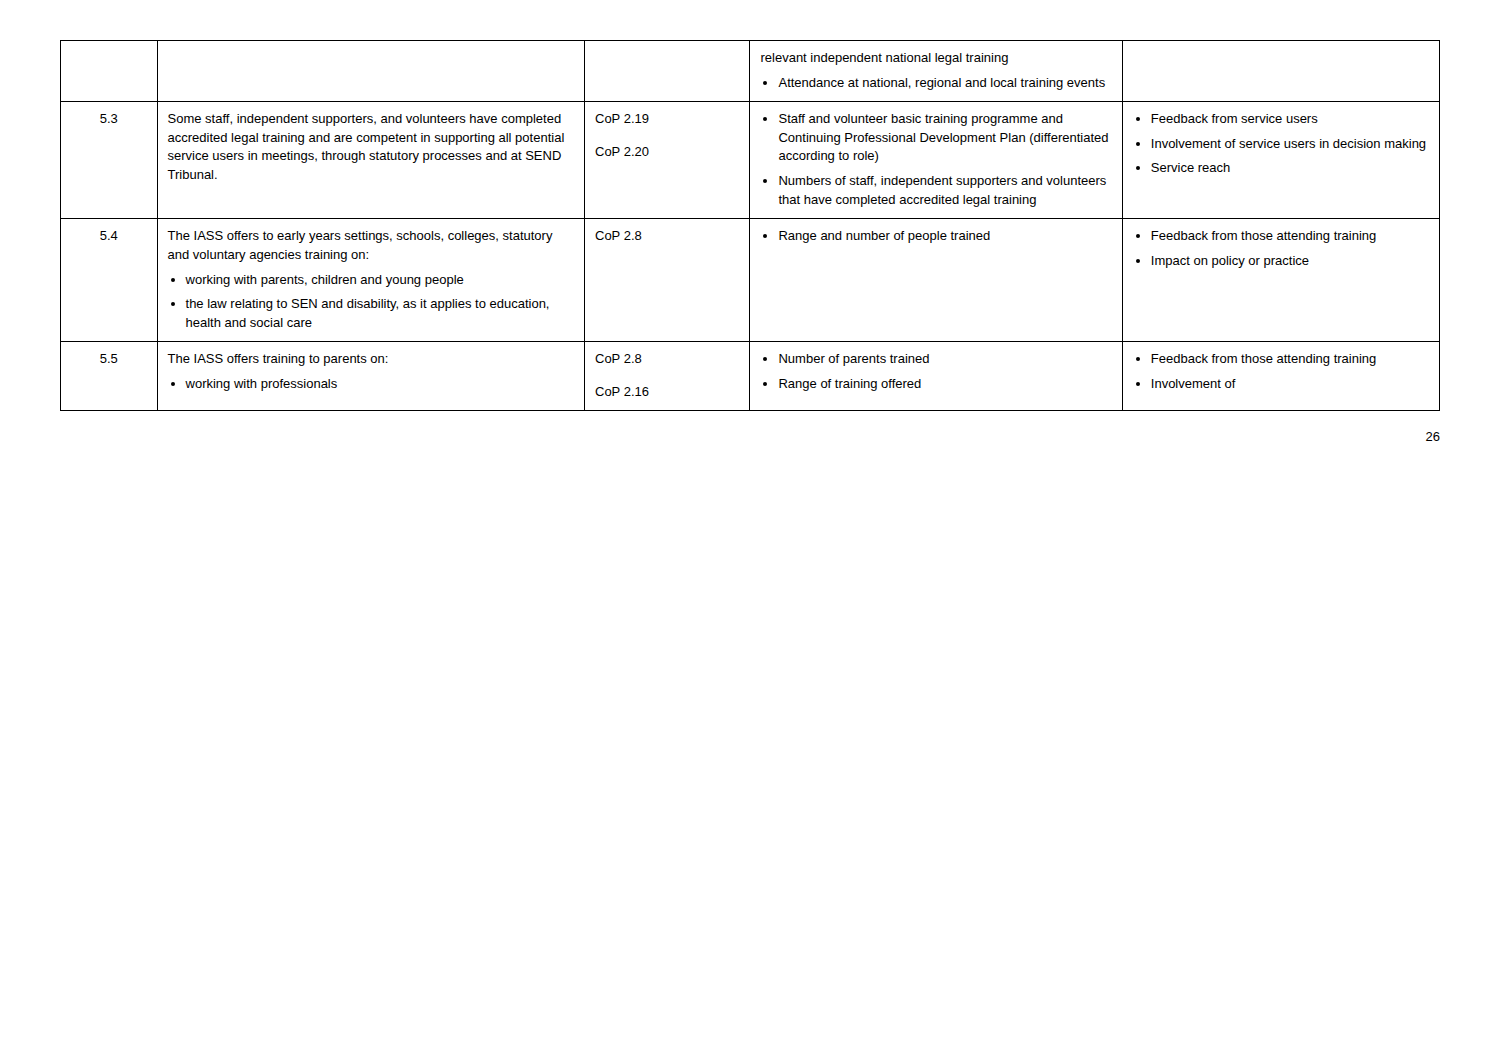| | | | relevant independent national legal training Attendance at national, regional and local training events | |
| 5.3 | Some staff, independent supporters, and volunteers have completed accredited legal training and are competent in supporting all potential service users in meetings, through statutory processes and at SEND Tribunal. | CoP 2.19 CoP 2.20 | Staff and volunteer basic training programme and Continuing Professional Development Plan (differentiated according to role) Numbers of staff, independent supporters and volunteers that have completed accredited legal training | Feedback from service users Involvement of service users in decision making Service reach |
| 5.4 | The IASS offers to early years settings, schools, colleges, statutory and voluntary agencies training on: working with parents, children and young people the law relating to SEN and disability, as it applies to education, health and social care | CoP 2.8 | Range and number of people trained | Feedback from those attending training Impact on policy or practice |
| 5.5 | The IASS offers training to parents on: working with professionals | CoP 2.8 CoP 2.16 | Number of parents trained Range of training offered | Feedback from those attending training Involvement of |
26